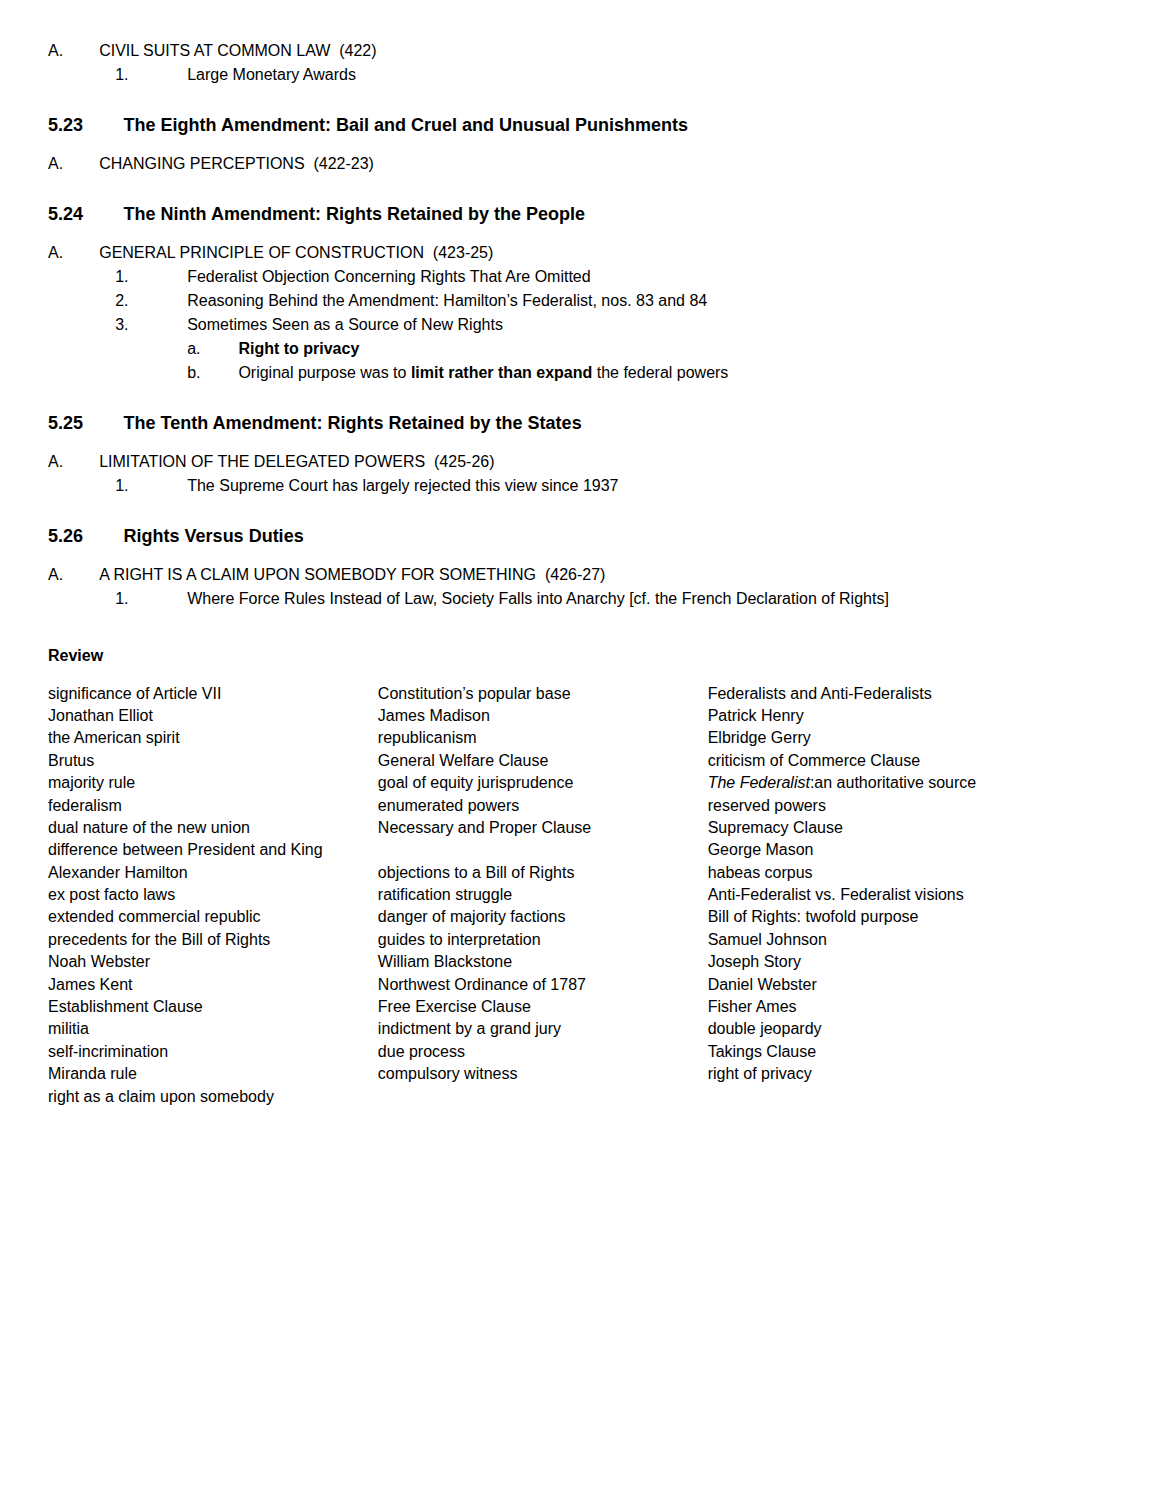A. CIVIL SUITS AT COMMON LAW (422)
1. Large Monetary Awards
5.23 The Eighth Amendment: Bail and Cruel and Unusual Punishments
A. CHANGING PERCEPTIONS (422-23)
5.24 The Ninth Amendment: Rights Retained by the People
A. GENERAL PRINCIPLE OF CONSTRUCTION (423-25)
1. Federalist Objection Concerning Rights That Are Omitted
2. Reasoning Behind the Amendment: Hamilton’s Federalist, nos. 83 and 84
3. Sometimes Seen as a Source of New Rights
a. Right to privacy
b. Original purpose was to limit rather than expand the federal powers
5.25 The Tenth Amendment: Rights Retained by the States
A. LIMITATION OF THE DELEGATED POWERS (425-26)
1. The Supreme Court has largely rejected this view since 1937
5.26 Rights Versus Duties
A. A RIGHT IS A CLAIM UPON SOMEBODY FOR SOMETHING (426-27)
1. Where Force Rules Instead of Law, Society Falls into Anarchy [cf. the French Declaration of Rights]
Review
| significance of Article VII | Constitution’s popular base | Federalists and Anti-Federalists |
| Jonathan Elliot | James Madison | Patrick Henry |
| the American spirit | republicanism | Elbridge Gerry |
| Brutus | General Welfare Clause | criticism of Commerce Clause |
| majority rule | goal of equity jurisprudence | The Federalist :an authoritative source |
| federalism | enumerated powers | reserved powers |
| dual nature of the new union | Necessary and Proper Clause | Supremacy Clause |
| difference between President and King | George Mason |
| Alexander Hamilton | objections to a Bill of Rights | habeas corpus |
| ex post facto laws | ratification struggle | Anti-Federalist vs. Federalist visions |
| extended commercial republic | danger of majority factions | Bill of Rights: twofold purpose |
| precedents for the Bill of Rights | guides to interpretation | Samuel Johnson |
| Noah Webster | William Blackstone | Joseph Story |
| James Kent | Northwest Ordinance of 1787 | Daniel Webster |
| Establishment Clause | Free Exercise Clause | Fisher Ames |
| militia | indictment by a grand jury | double jeopardy |
| self-incrimination | due process | Takings Clause |
| Miranda rule | compulsory witness | right of privacy |
| right as a claim upon somebody | | |